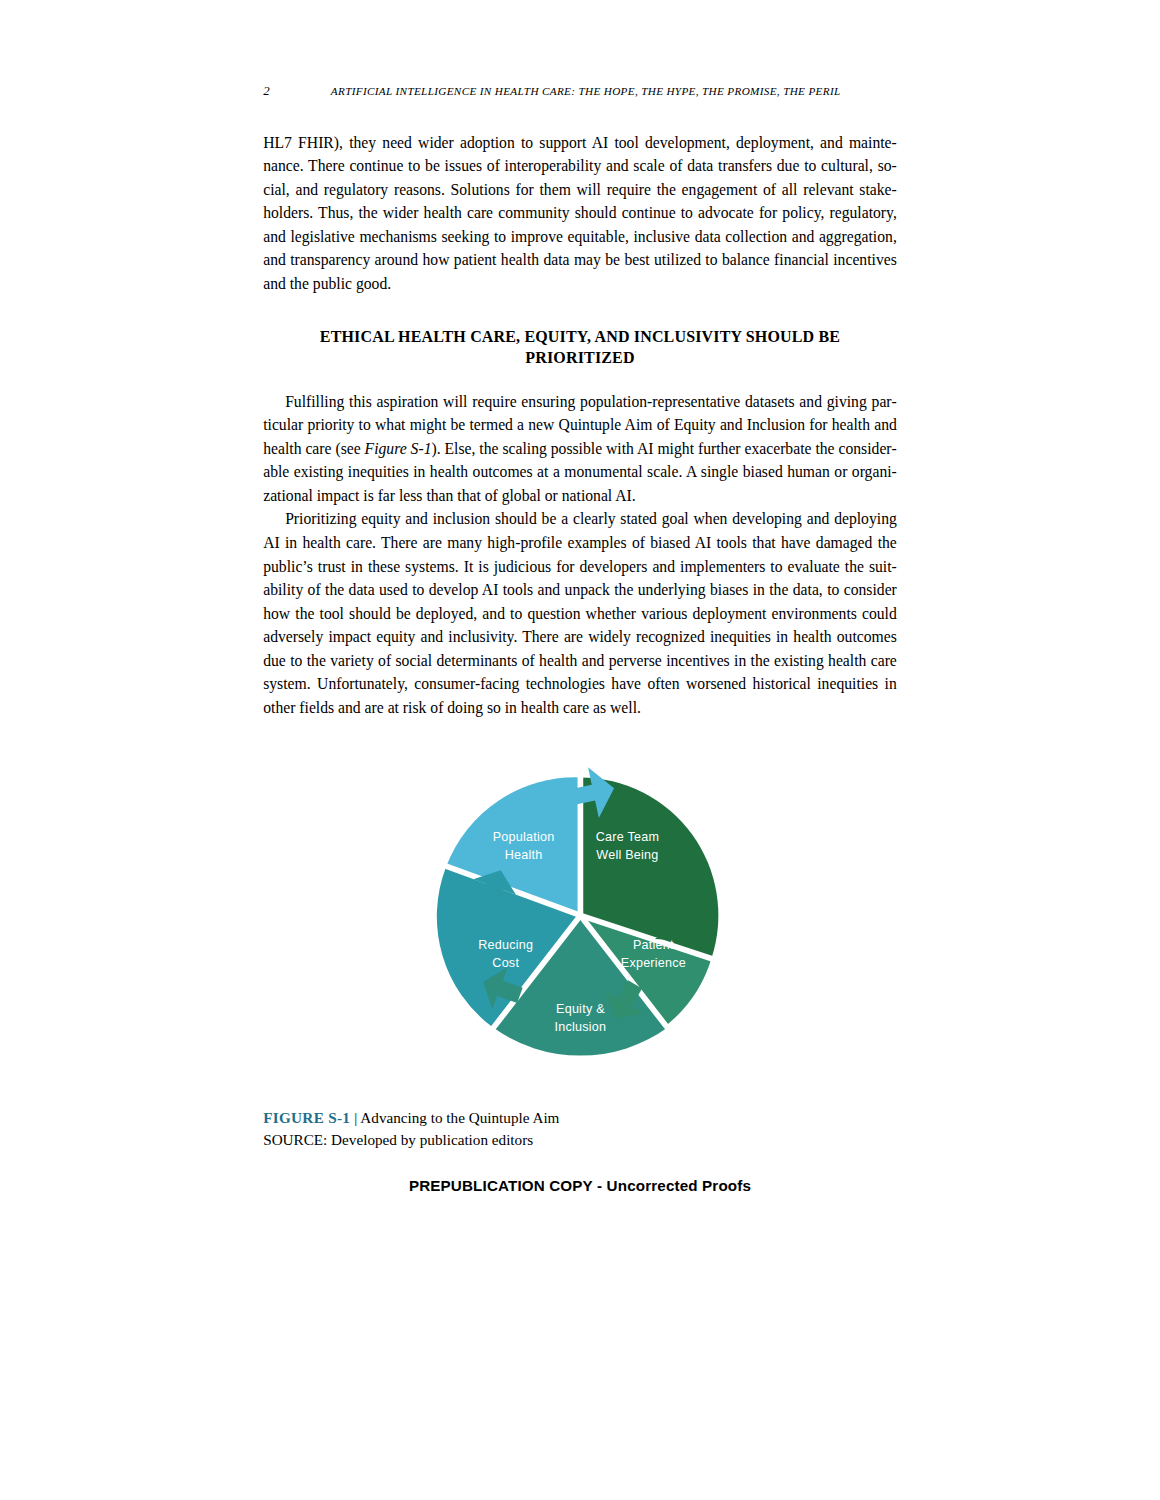2 Artificial Intelligence in Health Care: The Hope, the Hype, the Promise, the Peril
HL7 FHIR), they need wider adoption to support AI tool development, deployment, and maintenance. There continue to be issues of interoperability and scale of data transfers due to cultural, social, and regulatory reasons. Solutions for them will require the engagement of all relevant stakeholders. Thus, the wider health care community should continue to advocate for policy, regulatory, and legislative mechanisms seeking to improve equitable, inclusive data collection and aggregation, and transparency around how patient health data may be best utilized to balance financial incentives and the public good.
ETHICAL HEALTH CARE, EQUITY, AND INCLUSIVITY SHOULD BE PRIORITIZED
Fulfilling this aspiration will require ensuring population-representative datasets and giving particular priority to what might be termed a new Quintuple Aim of Equity and Inclusion for health and health care (see Figure S-1). Else, the scaling possible with AI might further exacerbate the considerable existing inequities in health outcomes at a monumental scale. A single biased human or organizational impact is far less than that of global or national AI.
Prioritizing equity and inclusion should be a clearly stated goal when developing and deploying AI in health care. There are many high-profile examples of biased AI tools that have damaged the public’s trust in these systems. It is judicious for developers and implementers to evaluate the suitability of the data used to develop AI tools and unpack the underlying biases in the data, to consider how the tool should be deployed, and to question whether various deployment environments could adversely impact equity and inclusivity. There are widely recognized inequities in health outcomes due to the variety of social determinants of health and perverse incentives in the existing health care system. Unfortunately, consumer-facing technologies have often worsened historical inequities in other fields and are at risk of doing so in health care as well.
Care Team Well Being Patient Experience Equity & Inclusion Reducing Cost Population Health
FIGURE S-1 | Advancing to the Quintuple Aim SOURCE: Developed by publication editors
PREPUBLICATION COPY - Uncorrected Proofs